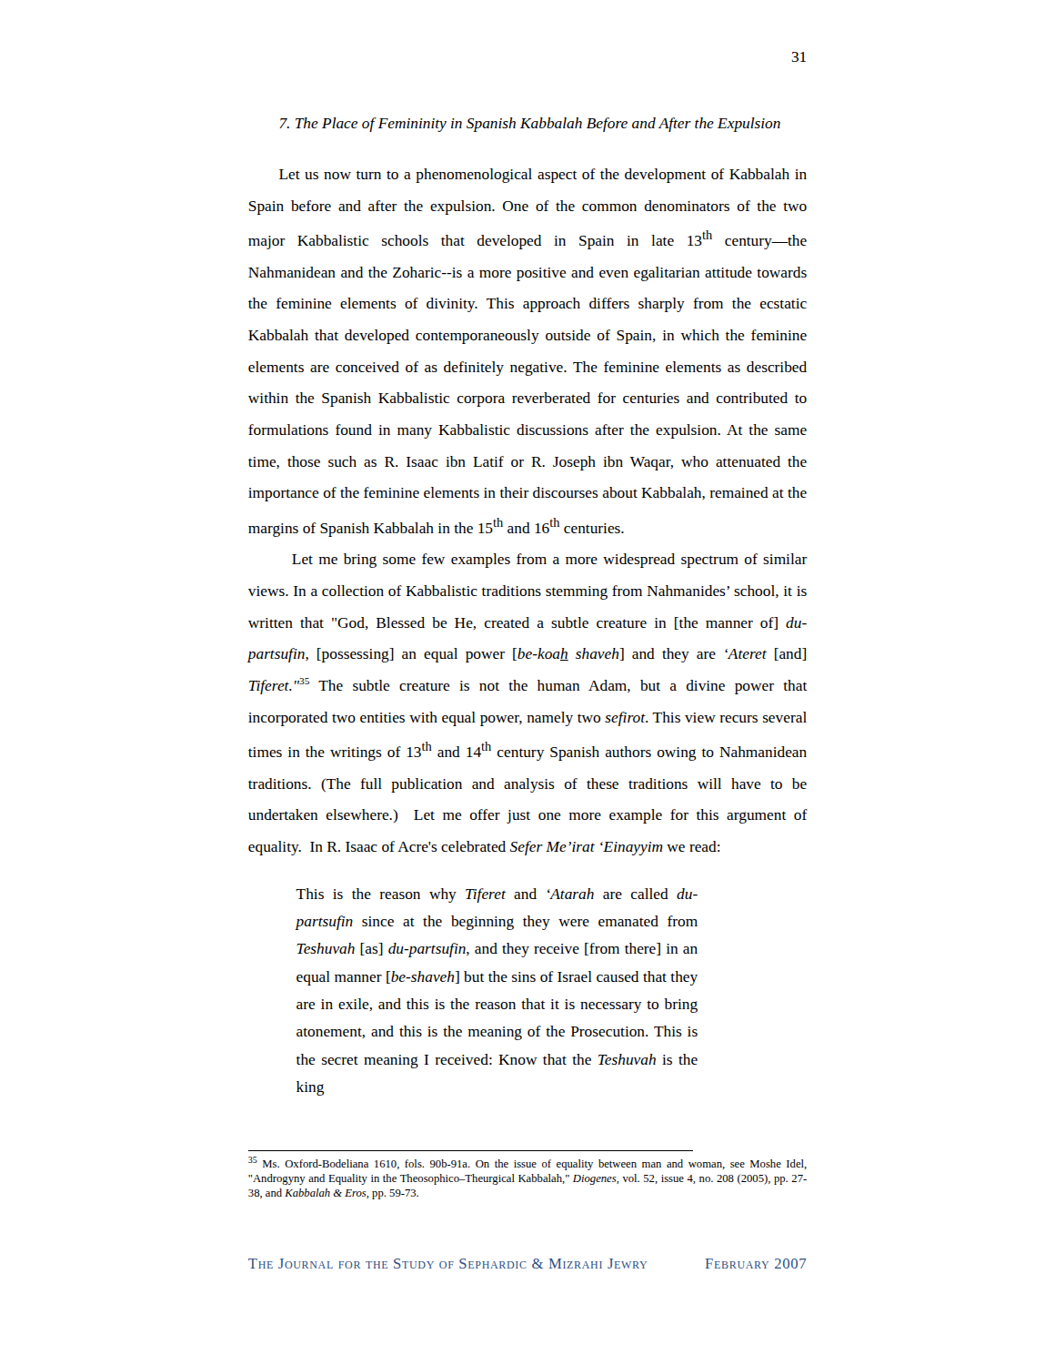31
7. The Place of Femininity in Spanish Kabbalah Before and After the Expulsion
Let us now turn to a phenomenological aspect of the development of Kabbalah in Spain before and after the expulsion. One of the common denominators of the two major Kabbalistic schools that developed in Spain in late 13th century—the Nahmanidean and the Zoharic--is a more positive and even egalitarian attitude towards the feminine elements of divinity. This approach differs sharply from the ecstatic Kabbalah that developed contemporaneously outside of Spain, in which the feminine elements are conceived of as definitely negative. The feminine elements as described within the Spanish Kabbalistic corpora reverberated for centuries and contributed to formulations found in many Kabbalistic discussions after the expulsion. At the same time, those such as R. Isaac ibn Latif or R. Joseph ibn Waqar, who attenuated the importance of the feminine elements in their discourses about Kabbalah, remained at the margins of Spanish Kabbalah in the 15th and 16th centuries.
Let me bring some few examples from a more widespread spectrum of similar views. In a collection of Kabbalistic traditions stemming from Nahmanides’ school, it is written that "God, Blessed be He, created a subtle creature in [the manner of] du-partsufin, [possessing] an equal power [be-koah shaveh] and they are ‘Ateret [and] Tiferet."35 The subtle creature is not the human Adam, but a divine power that incorporated two entities with equal power, namely two sefirot. This view recurs several times in the writings of 13th and 14th century Spanish authors owing to Nahmanidean traditions. (The full publication and analysis of these traditions will have to be undertaken elsewhere.) Let me offer just one more example for this argument of equality. In R. Isaac of Acre's celebrated Sefer Me’irat ‘Einayyim we read:
This is the reason why Tiferet and ‘Atarah are called du-partsufin since at the beginning they were emanated from Teshuvah [as] du-partsufin, and they receive [from there] in an equal manner [be-shaveh] but the sins of Israel caused that they are in exile, and this is the reason that it is necessary to bring atonement, and this is the meaning of the Prosecution. This is the secret meaning I received: Know that the Teshuvah is the king
35 Ms. Oxford-Bodeliana 1610, fols. 90b-91a. On the issue of equality between man and woman, see Moshe Idel, "Androgyny and Equality in the Theosophico–Theurgical Kabbalah," Diogenes, vol. 52, issue 4, no. 208 (2005), pp. 27-38, and Kabbalah & Eros, pp. 59-73.
The Journal for the Study of Sephardic & Mizrahi Jewry
February 2007